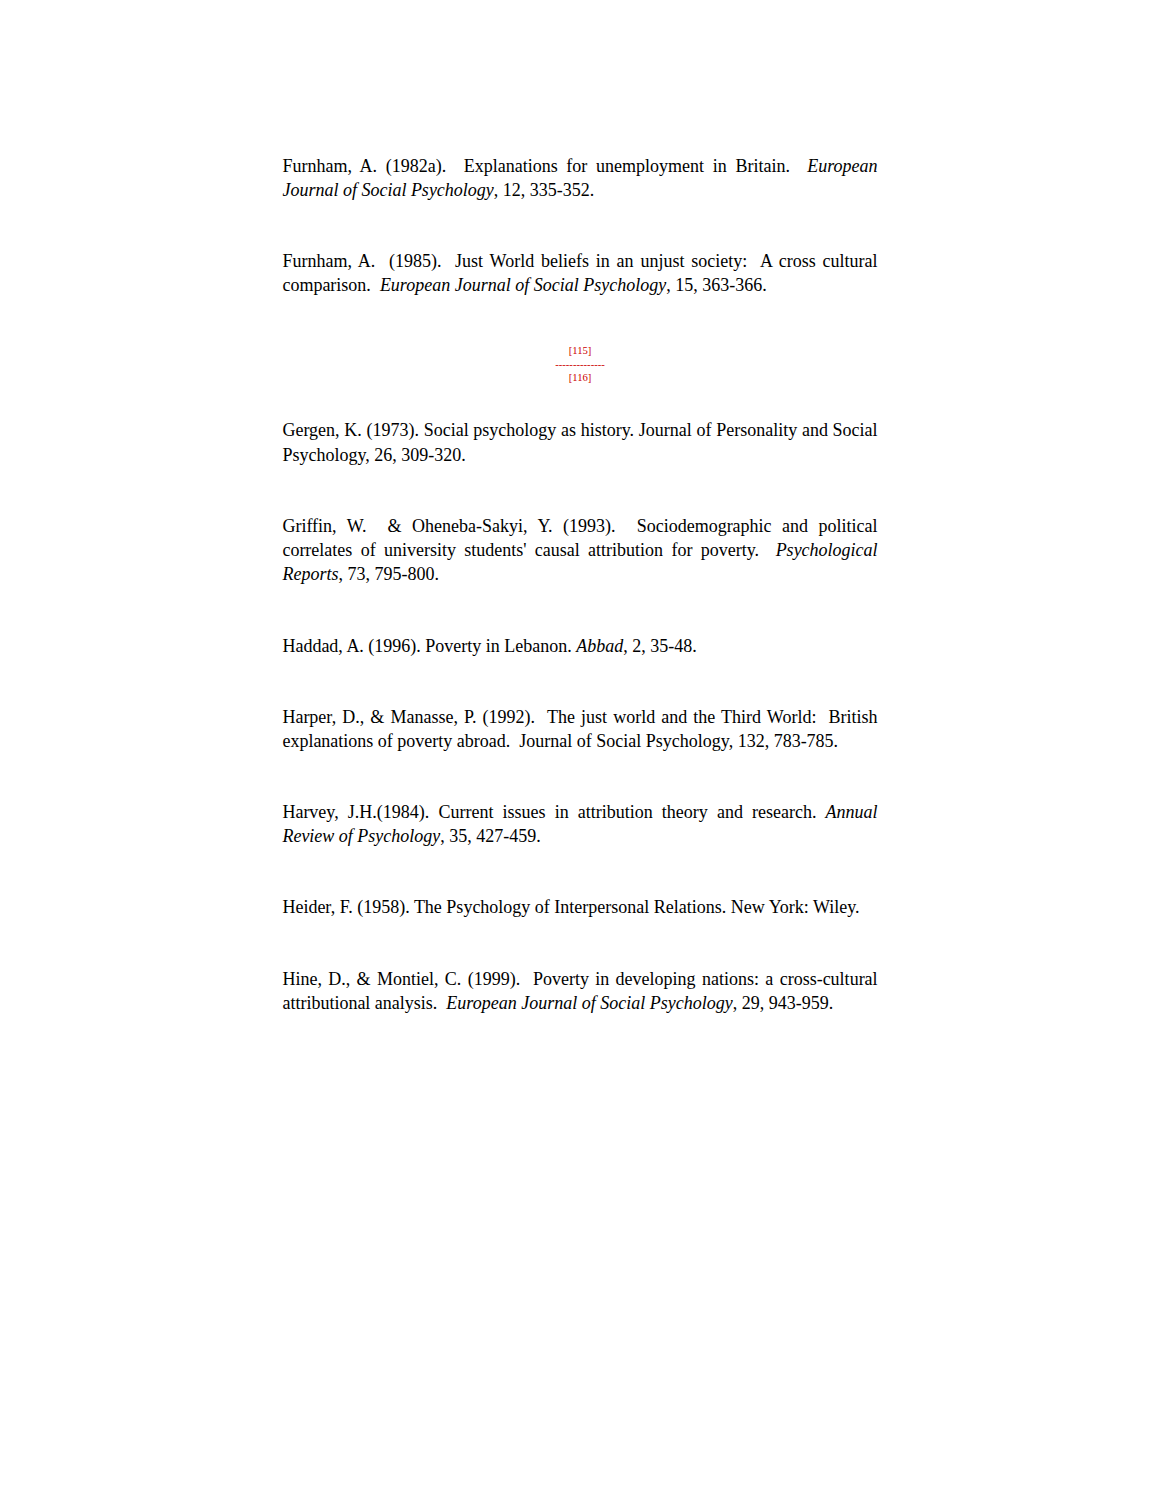Furnham, A. (1982a). Explanations for unemployment in Britain. European Journal of Social Psychology, 12, 335-352.
Furnham, A. (1985). Just World beliefs in an unjust society: A cross cultural comparison. European Journal of Social Psychology, 15, 363-366.
[115]
--------------
[116]
Gergen, K. (1973). Social psychology as history. Journal of Personality and Social Psychology, 26, 309-320.
Griffin, W. & Oheneba-Sakyi, Y. (1993). Sociodemographic and political correlates of university students' causal attribution for poverty. Psychological Reports, 73, 795-800.
Haddad, A. (1996). Poverty in Lebanon. Abbad, 2, 35-48.
Harper, D., & Manasse, P. (1992). The just world and the Third World: British explanations of poverty abroad. Journal of Social Psychology, 132, 783-785.
Harvey, J.H.(1984). Current issues in attribution theory and research. Annual Review of Psychology, 35, 427-459.
Heider, F. (1958). The Psychology of Interpersonal Relations. New York: Wiley.
Hine, D., & Montiel, C. (1999). Poverty in developing nations: a cross-cultural attributional analysis. European Journal of Social Psychology, 29, 943-959.